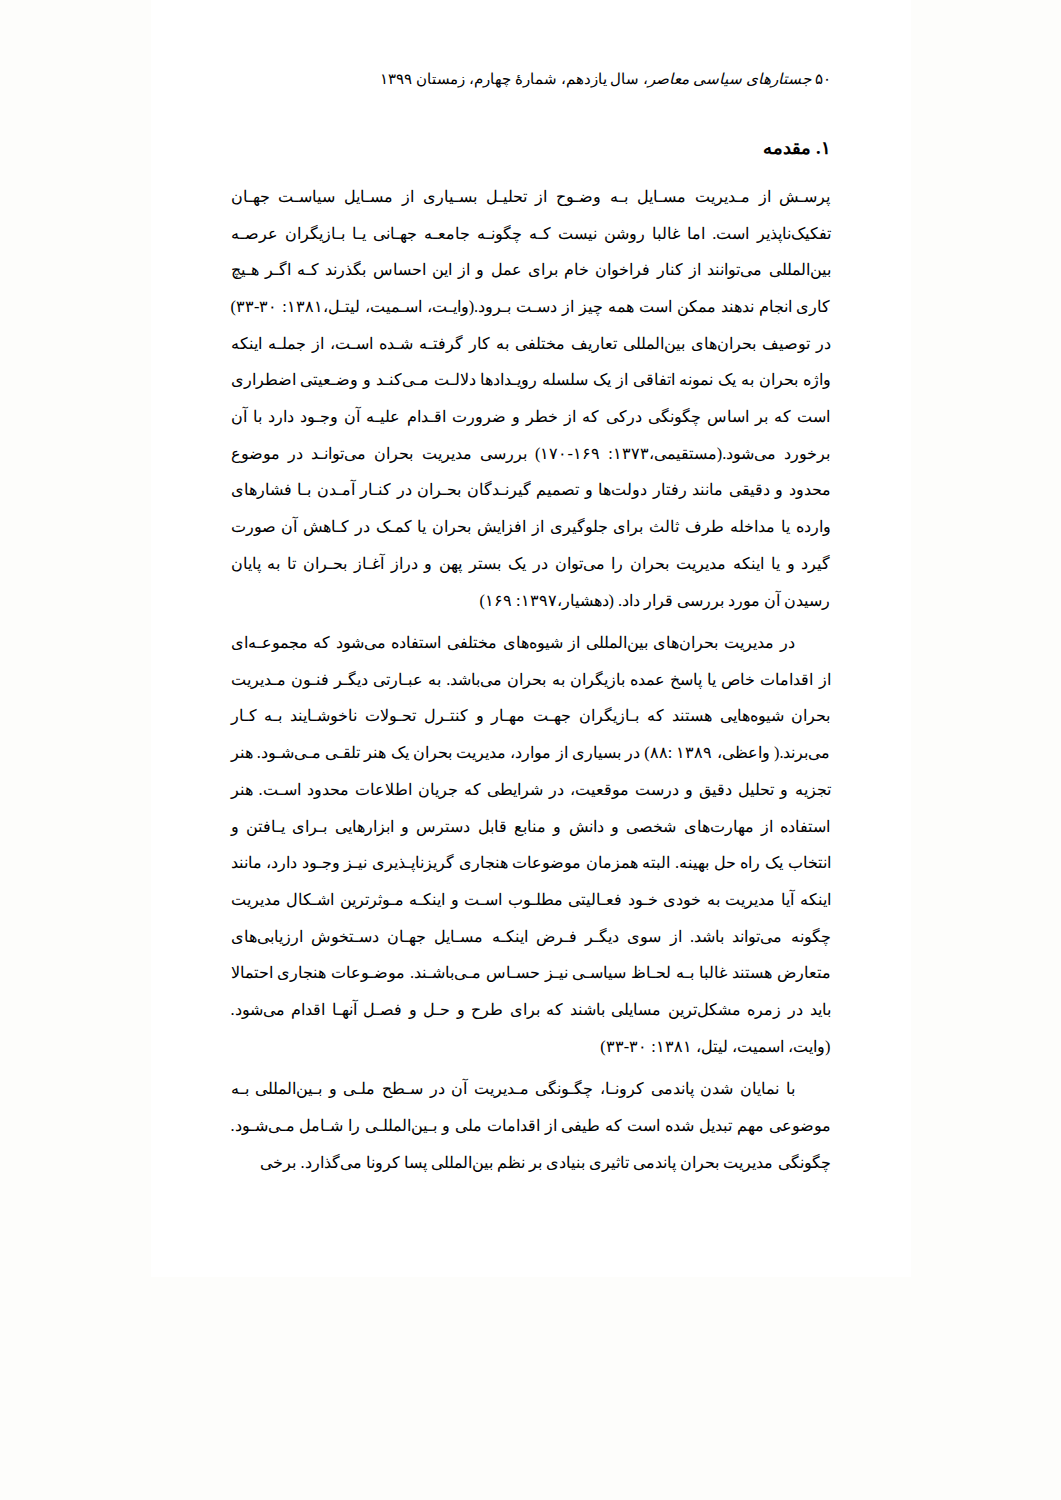۵۰ جستارهای سیاسی معاصر، سال یازدهم، شمارهٔ چهارم، زمستان ۱۳۹۹
۱. مقدمه
پرسـش از مـدیریت مسـایل بـه وضـوح از تحلیـل بسـیاری از مسـایل سیاسـت جهـان تفکیک‌ناپذیر است. اما غالبا روشن نیست کـه چگونـه جامعـه جهـانی یـا بـازیگران عرصـه بین‌المللی می‌توانند از کنار فراخوان خام برای عمل و از این احساس بگذرند کـه اگـر هـیچ کاری انجام ندهند ممکن است همه چیز از دسـت بـرود.(وایـت، اسـمیت، لیتـل،۱۳۸۱: ۳۰-۳۳) در توصیف بحران‌های بین‌المللی تعاریف مختلفی به کار گرفتـه شـده اسـت، از جملـه اینکه واژه بحران به یک نمونه اتفاقی از یک سلسله رویـدادها دلالـت مـی‌کنـد و وضـعیتی اضطراری است که بر اساس چگونگی درکی که از خطر و ضرورت اقـدام علیـه آن وجـود دارد با آن برخورد می‌شود.(مستقیمی،۱۳۷۳: ۱۶۹-۱۷۰) بررسی مدیریت بحران می‌توانـد در موضوع محدود و دقیقی مانند رفتار دولت‌ها و تصمیم گیرنـدگان بحـران در کنـار آمـدن بـا فشارهای وارده یا مداخله طرف ثالث برای جلوگیری از افزایش بحران یا کمـک در کـاهش آن صورت گیرد و یا اینکه مدیریت بحران را می‌توان در یک بستر پهن و دراز آغـاز بحـران تا به پایان رسیدن آن مورد بررسی قرار داد. (دهشیار،۱۳۹۷: ۱۶۹)
در مدیریت بحران‌های بین‌المللی از شیوه‌های مختلفی استفاده می‌شود که مجموعـه‌ای از اقدامات خاص یا پاسخ عمده بازیگران به بحران می‌باشد. به عبـارتی دیگـر فنـون مـدیریت بحران شیوه‌هایی هستند که بـازیگران جهـت مهـار و کنتـرل تحـولات ناخوشـایند بـه کـار می‌برند.( واعظی، ۱۳۸۹ :۸۸) در بسیاری از موارد، مدیریت بحران یک هنر تلقـی مـی‌شـود. هنر تجزیه و تحلیل دقیق و درست موقعیت، در شرایطی که جریان اطلاعات محدود اسـت. هنر استفاده از مهارت‌های شخصی و دانش و منابع قابل دسترس و ابزارهایی بـرای یـافتن و انتخاب یک راه حل بهینه. البته همزمان موضوعات هنجاری گریزناپـذیری نیـز وجـود دارد، مانند اینکه آیا مدیریت به خودی خـود فعـالیتی مطلـوب اسـت و اینکـه مـوثرترین اشـکال مدیریت چگونه می‌تواند باشد. از سوی دیگـر فـرض اینکـه مسـایل جهـان دسـتخوش ارزیابی‌های متعارض هستند غالبا بـه لحـاظ سیاسـی نیـز حسـاس مـی‌باشـند. موضـوعات هنجاری احتمالا باید در زمره مشکل‌ترین مسایلی باشند که برای طرح و حـل و فصـل آنهـا اقدام می‌شود.(وایت، اسمیت، لیتل، ۱۳۸۱: ۳۰-۳۳)
با نمایان شدن پاندمی کرونـا، چگـونگی مـدیریت آن در سـطح ملـی و بـین‌المللی بـه موضوعی مهم تبدیل شده است که طیفی از اقدامات ملی و بـین‌المللـی را شـامل مـی‌شـود. چگونگی مدیریت بحران پاندمی تاثیری بنیادی بر نظم بین‌المللی پسا کرونا می‌گذارد. برخی